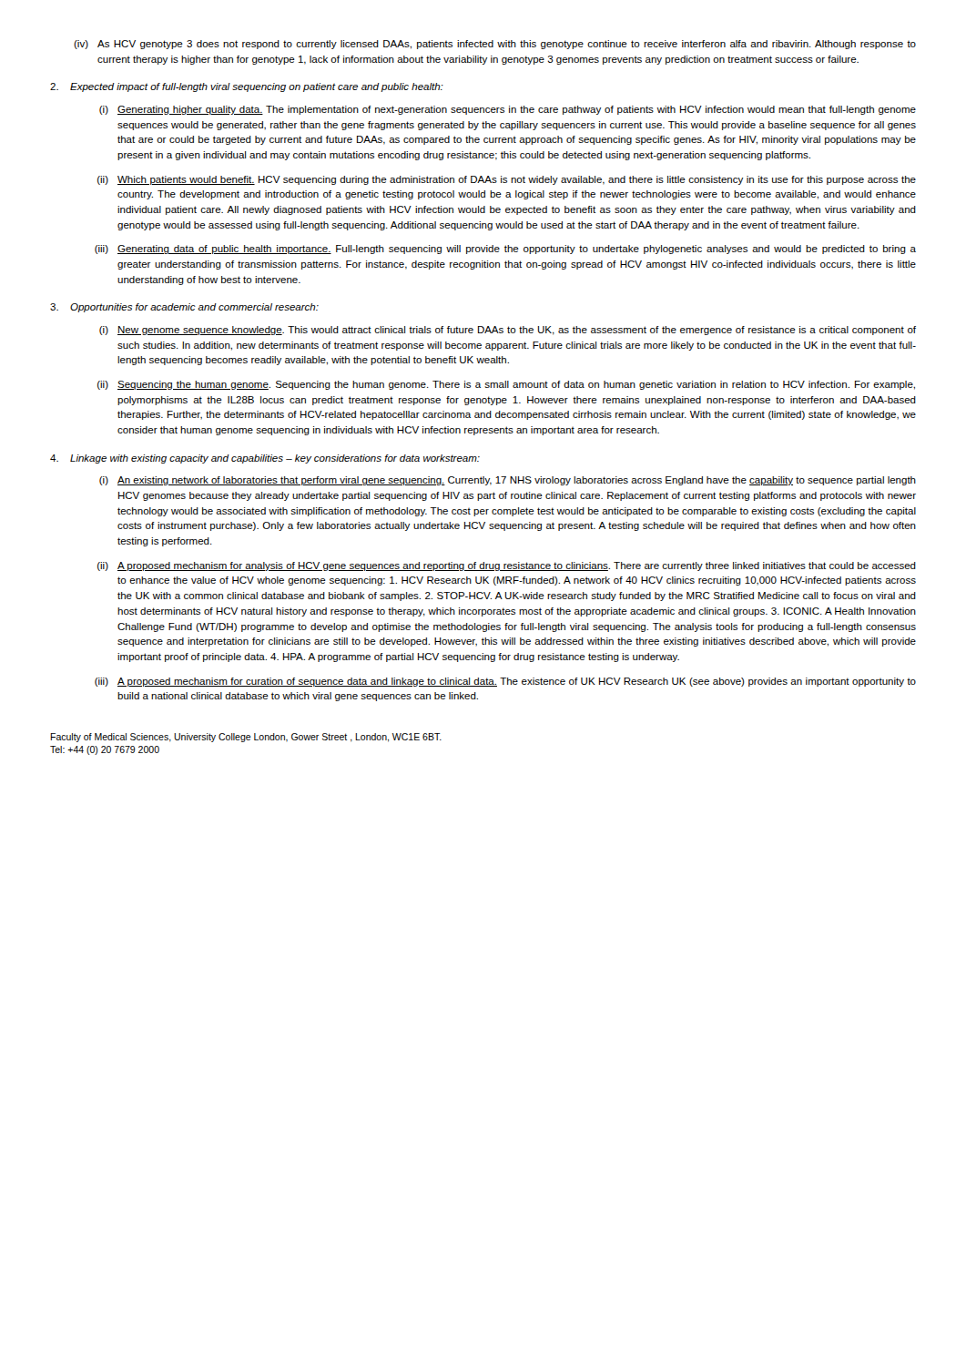(iv)
As HCV genotype 3 does not respond to currently licensed DAAs, patients infected with this genotype continue to receive interferon alfa and ribavirin. Although response to current therapy is higher than for genotype 1, lack of information about the variability in genotype 3 genomes prevents any prediction on treatment success or failure.
2.
Expected impact of full-length viral sequencing on patient care and public health:
(i)
Generating higher quality data. The implementation of next-generation sequencers in the care pathway of patients with HCV infection would mean that full-length genome sequences would be generated, rather than the gene fragments generated by the capillary sequencers in current use. This would provide a baseline sequence for all genes that are or could be targeted by current and future DAAs, as compared to the current approach of sequencing specific genes. As for HIV, minority viral populations may be present in a given individual and may contain mutations encoding drug resistance; this could be detected using next-generation sequencing platforms.
(ii)
Which patients would benefit. HCV sequencing during the administration of DAAs is not widely available, and there is little consistency in its use for this purpose across the country. The development and introduction of a genetic testing protocol would be a logical step if the newer technologies were to become available, and would enhance individual patient care. All newly diagnosed patients with HCV infection would be expected to benefit as soon as they enter the care pathway, when virus variability and genotype would be assessed using full-length sequencing. Additional sequencing would be used at the start of DAA therapy and in the event of treatment failure.
(iii)
Generating data of public health importance. Full-length sequencing will provide the opportunity to undertake phylogenetic analyses and would be predicted to bring a greater understanding of transmission patterns. For instance, despite recognition that on-going spread of HCV amongst HIV co-infected individuals occurs, there is little understanding of how best to intervene.
3.
Opportunities for academic and commercial research:
(i)
New genome sequence knowledge. This would attract clinical trials of future DAAs to the UK, as the assessment of the emergence of resistance is a critical component of such studies. In addition, new determinants of treatment response will become apparent. Future clinical trials are more likely to be conducted in the UK in the event that full-length sequencing becomes readily available, with the potential to benefit UK wealth.
(ii)
Sequencing the human genome. Sequencing the human genome. There is a small amount of data on human genetic variation in relation to HCV infection. For example, polymorphisms at the IL28B locus can predict treatment response for genotype 1. However there remains unexplained non-response to interferon and DAA-based therapies. Further, the determinants of HCV-related hepatocelllar carcinoma and decompensated cirrhosis remain unclear. With the current (limited) state of knowledge, we consider that human genome sequencing in individuals with HCV infection represents an important area for research.
4.
Linkage with existing capacity and capabilities – key considerations for data workstream:
(i)
An existing network of laboratories that perform viral gene sequencing. Currently, 17 NHS virology laboratories across England have the capability to sequence partial length HCV genomes because they already undertake partial sequencing of HIV as part of routine clinical care. Replacement of current testing platforms and protocols with newer technology would be associated with simplification of methodology. The cost per complete test would be anticipated to be comparable to existing costs (excluding the capital costs of instrument purchase). Only a few laboratories actually undertake HCV sequencing at present. A testing schedule will be required that defines when and how often testing is performed.
(ii)
A proposed mechanism for analysis of HCV gene sequences and reporting of drug resistance to clinicians. There are currently three linked initiatives that could be accessed to enhance the value of HCV whole genome sequencing: 1. HCV Research UK (MRF-funded). A network of 40 HCV clinics recruiting 10,000 HCV-infected patients across the UK with a common clinical database and biobank of samples. 2. STOP-HCV. A UK-wide research study funded by the MRC Stratified Medicine call to focus on viral and host determinants of HCV natural history and response to therapy, which incorporates most of the appropriate academic and clinical groups. 3. ICONIC. A Health Innovation Challenge Fund (WT/DH) programme to develop and optimise the methodologies for full-length viral sequencing. The analysis tools for producing a full-length consensus sequence and interpretation for clinicians are still to be developed. However, this will be addressed within the three existing initiatives described above, which will provide important proof of principle data. 4. HPA. A programme of partial HCV sequencing for drug resistance testing is underway.
(iii)
A proposed mechanism for curation of sequence data and linkage to clinical data. The existence of UK HCV Research UK (see above) provides an important opportunity to build a national clinical database to which viral gene sequences can be linked.
Faculty of Medical Sciences, University College London, Gower Street , London, WC1E 6BT.
Tel: +44 (0) 20 7679 2000